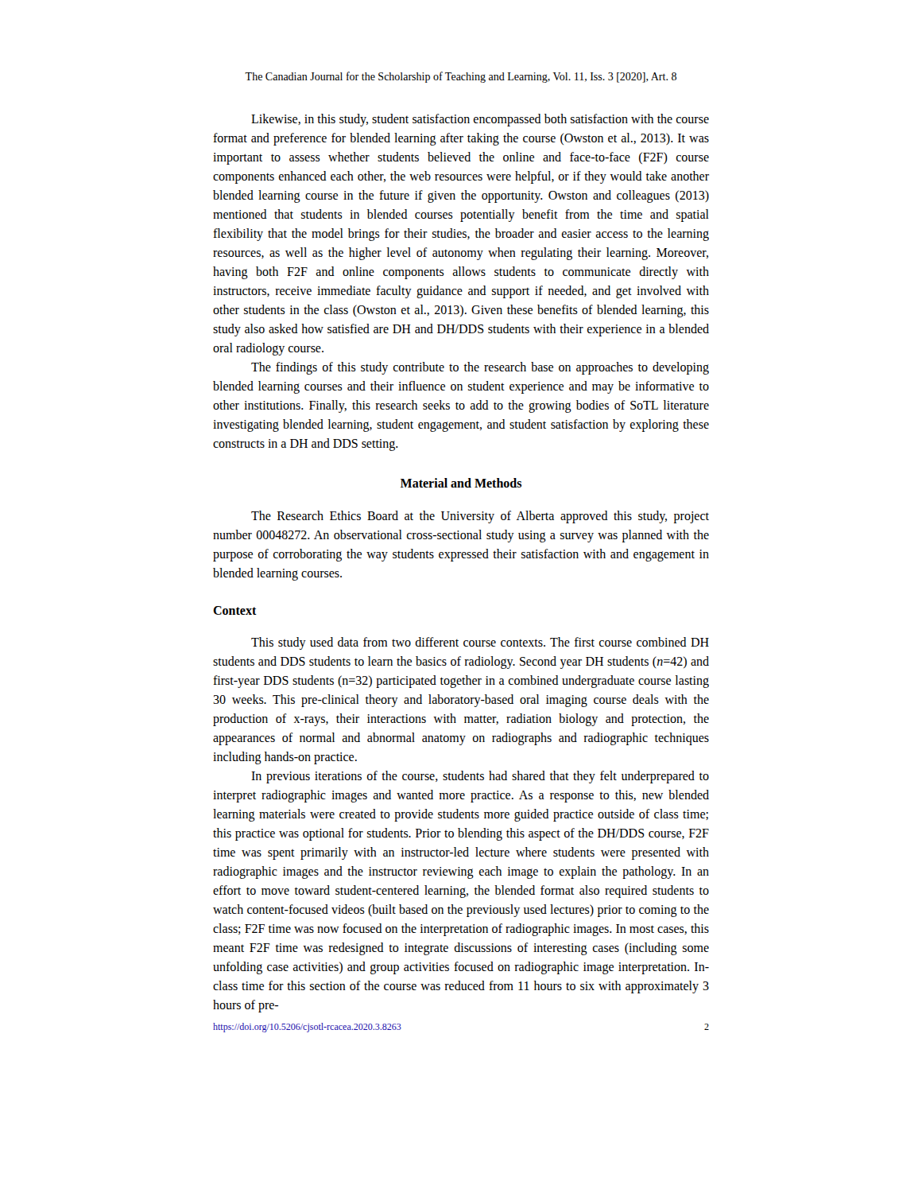The Canadian Journal for the Scholarship of Teaching and Learning, Vol. 11, Iss. 3 [2020], Art. 8
Likewise, in this study, student satisfaction encompassed both satisfaction with the course format and preference for blended learning after taking the course (Owston et al., 2013). It was important to assess whether students believed the online and face-to-face (F2F) course components enhanced each other, the web resources were helpful, or if they would take another blended learning course in the future if given the opportunity. Owston and colleagues (2013) mentioned that students in blended courses potentially benefit from the time and spatial flexibility that the model brings for their studies, the broader and easier access to the learning resources, as well as the higher level of autonomy when regulating their learning. Moreover, having both F2F and online components allows students to communicate directly with instructors, receive immediate faculty guidance and support if needed, and get involved with other students in the class (Owston et al., 2013). Given these benefits of blended learning, this study also asked how satisfied are DH and DH/DDS students with their experience in a blended oral radiology course.
The findings of this study contribute to the research base on approaches to developing blended learning courses and their influence on student experience and may be informative to other institutions. Finally, this research seeks to add to the growing bodies of SoTL literature investigating blended learning, student engagement, and student satisfaction by exploring these constructs in a DH and DDS setting.
Material and Methods
The Research Ethics Board at the University of Alberta approved this study, project number 00048272. An observational cross-sectional study using a survey was planned with the purpose of corroborating the way students expressed their satisfaction with and engagement in blended learning courses.
Context
This study used data from two different course contexts. The first course combined DH students and DDS students to learn the basics of radiology. Second year DH students (n=42) and first-year DDS students (n=32) participated together in a combined undergraduate course lasting 30 weeks. This pre-clinical theory and laboratory-based oral imaging course deals with the production of x-rays, their interactions with matter, radiation biology and protection, the appearances of normal and abnormal anatomy on radiographs and radiographic techniques including hands-on practice.
In previous iterations of the course, students had shared that they felt underprepared to interpret radiographic images and wanted more practice. As a response to this, new blended learning materials were created to provide students more guided practice outside of class time; this practice was optional for students. Prior to blending this aspect of the DH/DDS course, F2F time was spent primarily with an instructor-led lecture where students were presented with radiographic images and the instructor reviewing each image to explain the pathology. In an effort to move toward student-centered learning, the blended format also required students to watch content-focused videos (built based on the previously used lectures) prior to coming to the class; F2F time was now focused on the interpretation of radiographic images. In most cases, this meant F2F time was redesigned to integrate discussions of interesting cases (including some unfolding case activities) and group activities focused on radiographic image interpretation. In-class time for this section of the course was reduced from 11 hours to six with approximately 3 hours of pre-
https://doi.org/10.5206/cjsotl-rcacea.2020.3.8263 2